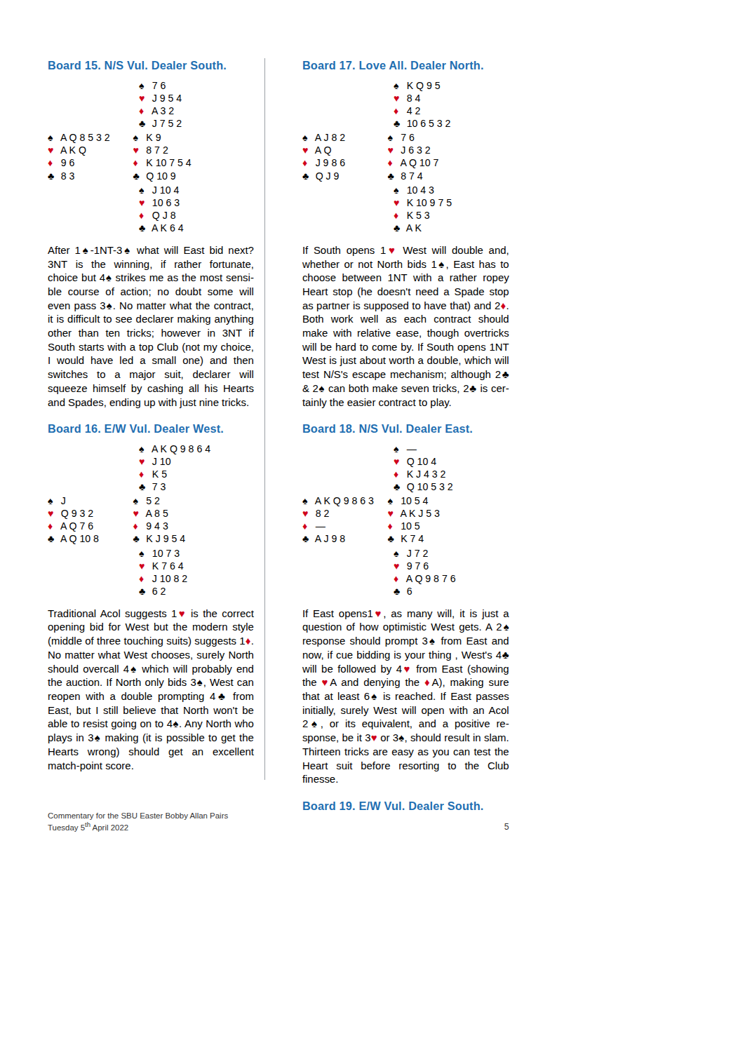Board 15. N/S Vul. Dealer South.
♠ 7 6
♥ J 9 5 4
♦ A 3 2
♣ J 7 5 2
♠ A Q 8 5 3 2
♥ A K Q
♦ 9 6
♣ 8 3
♠ K 9
♥ 8 7 2
♦ K 10 7 5 4
♣ Q 10 9
♠ J 10 4
♥ 10 6 3
♦ Q J 8
♣ A K 6 4
After 1♠-1NT-3♠ what will East bid next? 3NT is the winning, if rather fortunate, choice but 4♠ strikes me as the most sensible course of action; no doubt some will even pass 3♠. No matter what the contract, it is difficult to see declarer making anything other than ten tricks; however in 3NT if South starts with a top Club (not my choice, I would have led a small one) and then switches to a major suit, declarer will squeeze himself by cashing all his Hearts and Spades, ending up with just nine tricks.
Board 16. E/W Vul. Dealer West.
♠ A K Q 9 8 6 4
♥ J 10
♦ K 5
♣ 7 3
♠ J
♥ Q 9 3 2
♦ A Q 7 6
♣ A Q 10 8
♠ 5 2
♥ A 8 5
♦ 9 4 3
♣ K J 9 5 4
♠ 10 7 3
♥ K 7 6 4
♦ J 10 8 2
♣ 6 2
Traditional Acol suggests 1♥ is the correct opening bid for West but the modern style (middle of three touching suits) suggests 1♦. No matter what West chooses, surely North should overcall 4♠ which will probably end the auction. If North only bids 3♠, West can reopen with a double prompting 4♣ from East, but I still believe that North won't be able to resist going on to 4♠. Any North who plays in 3♠ making (it is possible to get the Hearts wrong) should get an excellent match-point score.
Board 17. Love All. Dealer North.
♠ K Q 9 5
♥ 8 4
♦ 4 2
♣ 10 6 5 3 2
♠ A J 8 2
♥ A Q
♦ J 9 8 6
♣ Q J 9
♠ 7 6
♥ J 6 3 2
♦ A Q 10 7
♣ 8 7 4
♠ 10 4 3
♥ K 10 9 7 5
♦ K 5 3
♣ A K
If South opens 1♥ West will double and, whether or not North bids 1♠, East has to choose between 1NT with a rather ropey Heart stop (he doesn't need a Spade stop as partner is supposed to have that) and 2♦. Both work well as each contract should make with relative ease, though overtricks will be hard to come by. If South opens 1NT West is just about worth a double, which will test N/S's escape mechanism; although 2♣ & 2♠ can both make seven tricks, 2♣ is certainly the easier contract to play.
Board 18. N/S Vul. Dealer East.
♠ —
♥ Q 10 4
♦ K J 4 3 2
♣ Q 10 5 3 2
♠ A K Q 9 8 6 3
♥ 8 2
♦ —
♣ A J 9 8
♠ 10 5 4
♥ A K J 5 3
♦ 10 5
♣ K 7 4
♠ J 7 2
♥ 9 7 6
♦ A Q 9 8 7 6
♣ 6
If East opens1♥, as many will, it is just a question of how optimistic West gets. A 2♠ response should prompt 3♠ from East and now, if cue bidding is your thing , West's 4♣ will be followed by 4♥ from East (showing the ♥A and denying the ♦A), making sure that at least 6♠ is reached. If East passes initially, surely West will open with an Acol 2♠, or its equivalent, and a positive response, be it 3♥ or 3♠, should result in slam. Thirteen tricks are easy as you can test the Heart suit before resorting to the Club finesse.
Board 19. E/W Vul. Dealer South.
Commentary for the SBU Easter Bobby Allan Pairs
Tuesday 5th April 2022
5